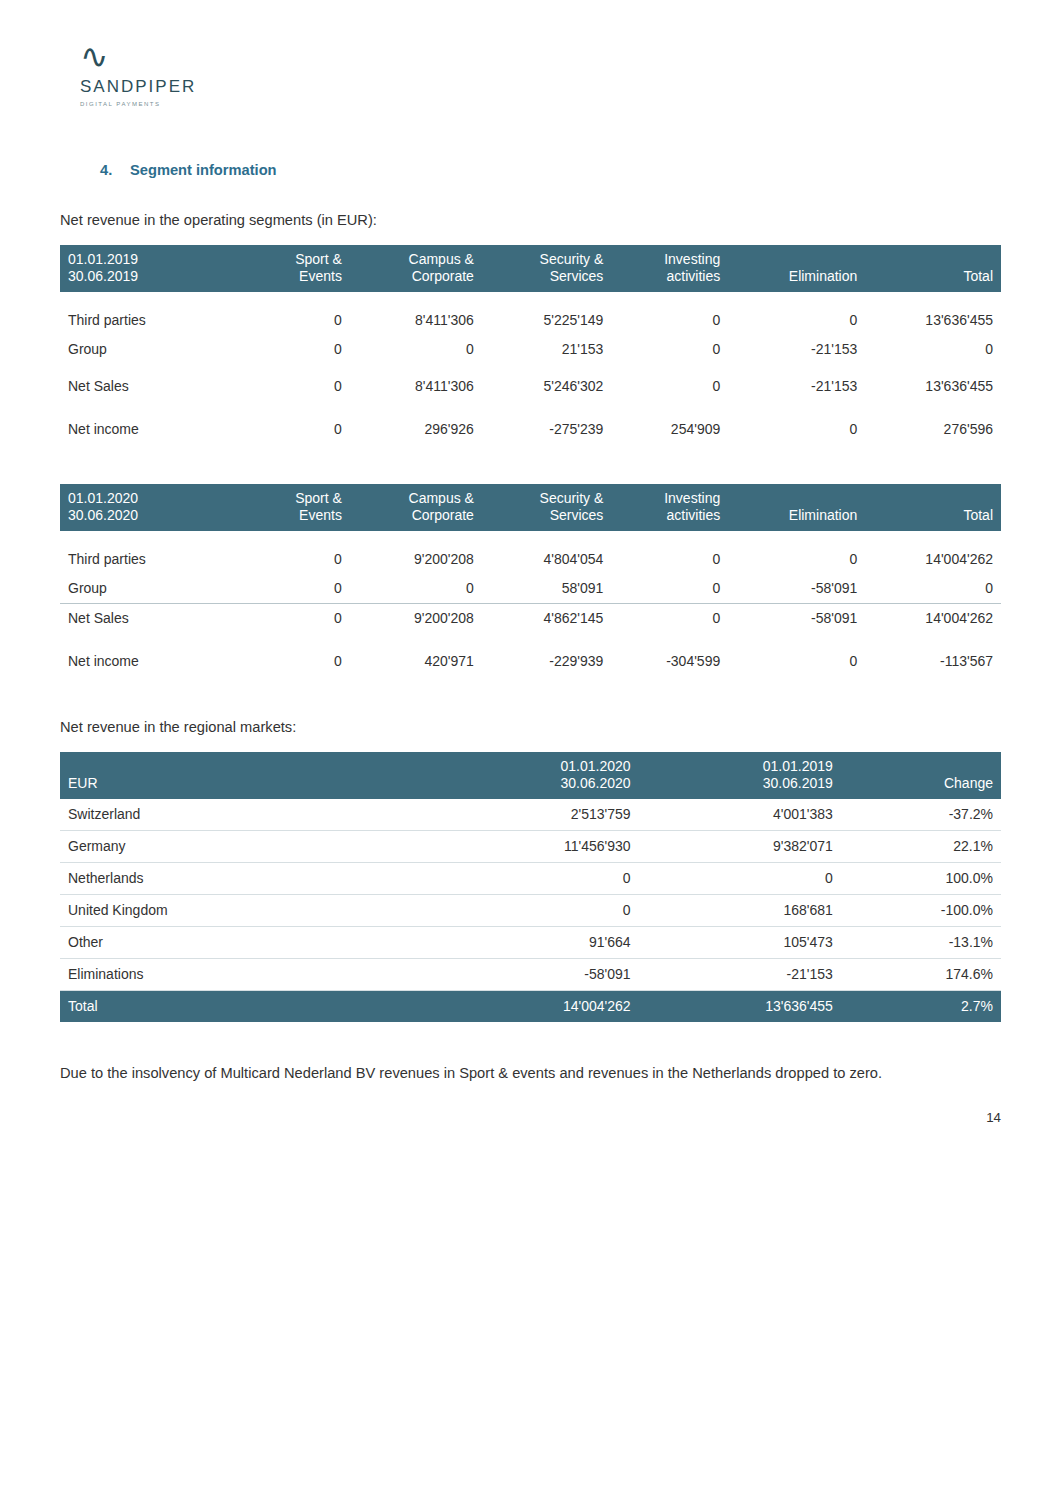∿
SANDPIPER
DIGITAL PAYMENTS
4. Segment information
Net revenue in the operating segments (in EUR):
| 01.01.2019 30.06.2019 | Sport & Events | Campus & Corporate | Security & Services | Investing activities | Elimination | Total |
| --- | --- | --- | --- | --- | --- | --- |
| Third parties | 0 | 8'411'306 | 5'225'149 | 0 | 0 | 13'636'455 |
| Group | 0 | 0 | 21'153 | 0 | -21'153 | 0 |
| Net Sales | 0 | 8'411'306 | 5'246'302 | 0 | -21'153 | 13'636'455 |
| Net income | 0 | 296'926 | -275'239 | 254'909 | 0 | 276'596 |
| 01.01.2020 30.06.2020 | Sport & Events | Campus & Corporate | Security & Services | Investing activities | Elimination | Total |
| --- | --- | --- | --- | --- | --- | --- |
| Third parties | 0 | 9'200'208 | 4'804'054 | 0 | 0 | 14'004'262 |
| Group | 0 | 0 | 58'091 | 0 | -58'091 | 0 |
| Net Sales | 0 | 9'200'208 | 4'862'145 | 0 | -58'091 | 14'004'262 |
| Net income | 0 | 420'971 | -229'939 | -304'599 | 0 | -113'567 |
Net revenue in the regional markets:
| EUR | 01.01.2020 30.06.2020 | 01.01.2019 30.06.2019 | Change |
| --- | --- | --- | --- |
| Switzerland | 2'513'759 | 4'001'383 | -37.2% |
| Germany | 11'456'930 | 9'382'071 | 22.1% |
| Netherlands | 0 | 0 | 100.0% |
| United Kingdom | 0 | 168'681 | -100.0% |
| Other | 91'664 | 105'473 | -13.1% |
| Eliminations | -58'091 | -21'153 | 174.6% |
| Total | 14'004'262 | 13'636'455 | 2.7% |
Due to the insolvency of Multicard Nederland BV revenues in Sport & events and revenues in the Netherlands dropped to zero.
14